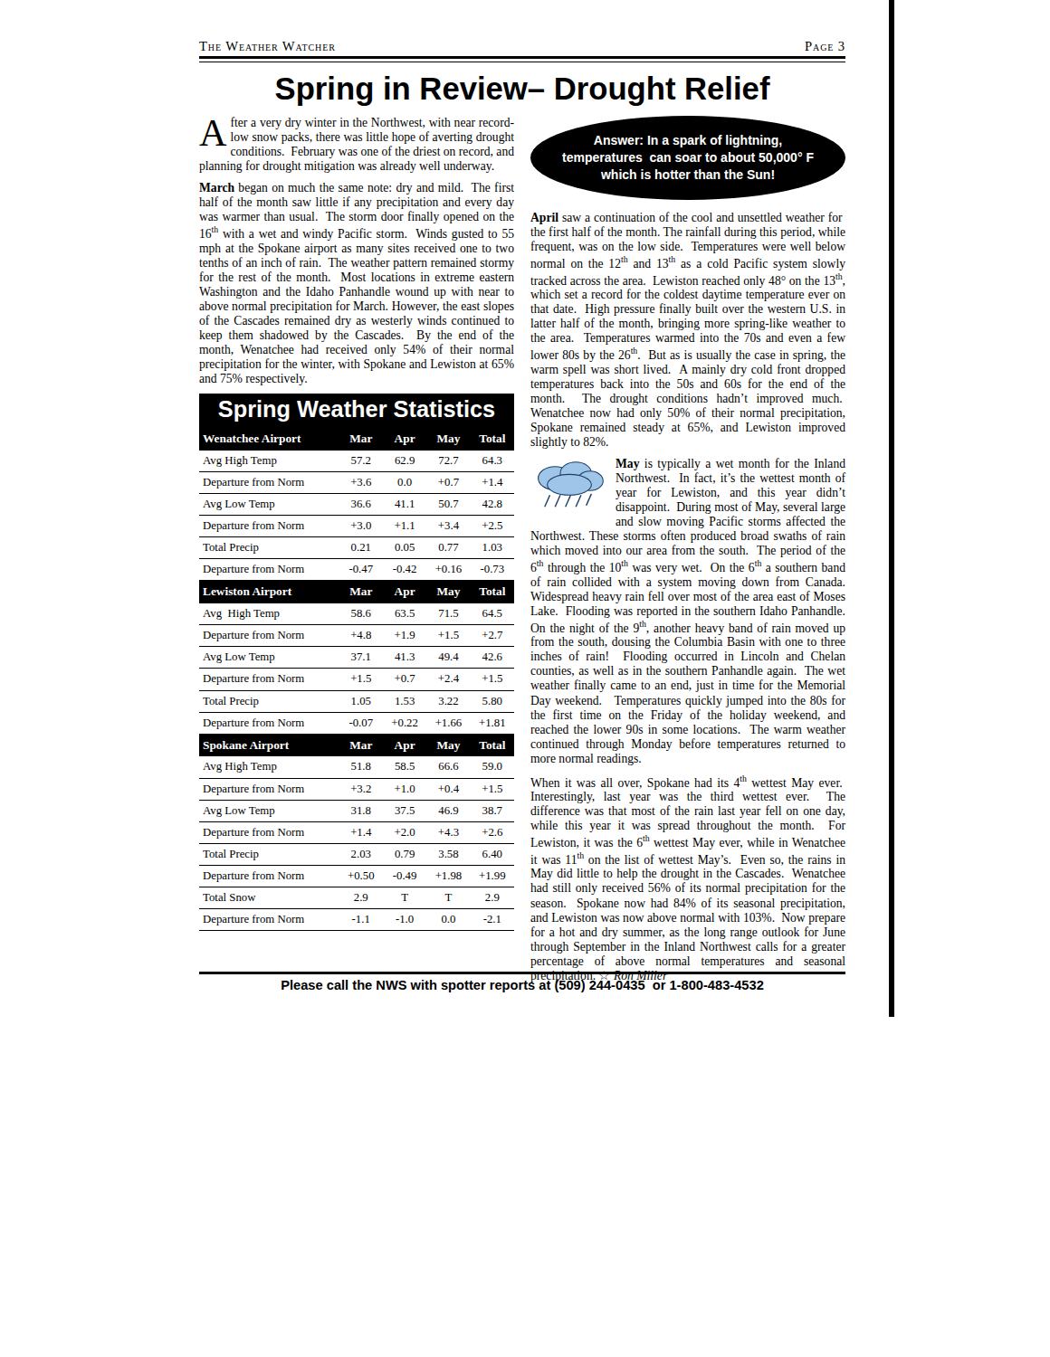The Weather Watcher
Page 3
Spring in Review– Drought Relief
After a very dry winter in the Northwest, with near record-low snow packs, there was little hope of averting drought conditions. February was one of the driest on record, and planning for drought mitigation was already well underway.
March began on much the same note: dry and mild. The first half of the month saw little if any precipitation and every day was warmer than usual. The storm door finally opened on the 16th with a wet and windy Pacific storm. Winds gusted to 55 mph at the Spokane airport as many sites received one to two tenths of an inch of rain. The weather pattern remained stormy for the rest of the month. Most locations in extreme eastern Washington and the Idaho Panhandle wound up with near to above normal precipitation for March. However, the east slopes of the Cascades remained dry as westerly winds continued to keep them shadowed by the Cascades. By the end of the month, Wenatchee had received only 54% of their normal precipitation for the winter, with Spokane and Lewiston at 65% and 75% respectively.
Spring Weather Statistics
| Wenatchee Airport | Mar | Apr | May | Total |
| --- | --- | --- | --- | --- |
| Avg High Temp | 57.2 | 62.9 | 72.7 | 64.3 |
| Departure from Norm | +3.6 | 0.0 | +0.7 | +1.4 |
| Avg Low Temp | 36.6 | 41.1 | 50.7 | 42.8 |
| Departure from Norm | +3.0 | +1.1 | +3.4 | +2.5 |
| Total Precip | 0.21 | 0.05 | 0.77 | 1.03 |
| Departure from Norm | -0.47 | -0.42 | +0.16 | -0.73 |
| Lewiston Airport | Mar | Apr | May | Total |
| Avg High Temp | 58.6 | 63.5 | 71.5 | 64.5 |
| Departure from Norm | +4.8 | +1.9 | +1.5 | +2.7 |
| Avg Low Temp | 37.1 | 41.3 | 49.4 | 42.6 |
| Departure from Norm | +1.5 | +0.7 | +2.4 | +1.5 |
| Total Precip | 1.05 | 1.53 | 3.22 | 5.80 |
| Departure from Norm | -0.07 | +0.22 | +1.66 | +1.81 |
| Spokane Airport | Mar | Apr | May | Total |
| Avg High Temp | 51.8 | 58.5 | 66.6 | 59.0 |
| Departure from Norm | +3.2 | +1.0 | +0.4 | +1.5 |
| Avg Low Temp | 31.8 | 37.5 | 46.9 | 38.7 |
| Departure from Norm | +1.4 | +2.0 | +4.3 | +2.6 |
| Total Precip | 2.03 | 0.79 | 3.58 | 6.40 |
| Departure from Norm | +0.50 | -0.49 | +1.98 | +1.99 |
| Total Snow | 2.9 | T | T | 2.9 |
| Departure from Norm | -1.1 | -1.0 | 0.0 | -2.1 |
Answer: In a spark of lightning,
temperatures can soar to about 50,000° F
which is hotter than the Sun!
April saw a continuation of the cool and unsettled weather for the first half of the month. The rainfall during this period, while frequent, was on the low side. Temperatures were well below normal on the 12th and 13th as a cold Pacific system slowly tracked across the area. Lewiston reached only 48° on the 13th, which set a record for the coldest daytime temperature ever on that date. High pressure finally built over the western U.S. in latter half of the month, bringing more spring-like weather to the area. Temperatures warmed into the 70s and even a few lower 80s by the 26th. But as is usually the case in spring, the warm spell was short lived. A mainly dry cold front dropped temperatures back into the 50s and 60s for the end of the month. The drought conditions hadn’t improved much. Wenatchee now had only 50% of their normal precipitation, Spokane remained steady at 65%, and Lewiston improved slightly to 82%.
May is typically a wet month for the Inland Northwest. In fact, it’s the wettest month of year for Lewiston, and this year didn’t disappoint. During most of May, several large and slow moving Pacific storms affected the Northwest. These storms often produced broad swaths of rain which moved into our area from the south. The period of the 6th through the 10th was very wet. On the 6th a southern band of rain collided with a system moving down from Canada. Widespread heavy rain fell over most of the area east of Moses Lake. Flooding was reported in the southern Idaho Panhandle. On the night of the 9th, another heavy band of rain moved up from the south, dousing the Columbia Basin with one to three inches of rain! Flooding occurred in Lincoln and Chelan counties, as well as in the southern Panhandle again. The wet weather finally came to an end, just in time for the Memorial Day weekend. Temperatures quickly jumped into the 80s for the first time on the Friday of the holiday weekend, and reached the lower 90s in some locations. The warm weather continued through Monday before temperatures returned to more normal readings.
When it was all over, Spokane had its 4th wettest May ever. Interestingly, last year was the third wettest ever. The difference was that most of the rain last year fell on one day, while this year it was spread throughout the month. For Lewiston, it was the 6th wettest May ever, while in Wenatchee it was 11th on the list of wettest May’s. Even so, the rains in May did little to help the drought in the Cascades. Wenatchee had still only received 56% of its normal precipitation for the season. Spokane now had 84% of its seasonal precipitation, and Lewiston was now above normal with 103%. Now prepare for a hot and dry summer, as the long range outlook for June through September in the Inland Northwest calls for a greater percentage of above normal temperatures and seasonal precipitation. ☆ Ron Miller
Please call the NWS with spotter reports at (509) 244-0435 or 1-800-483-4532